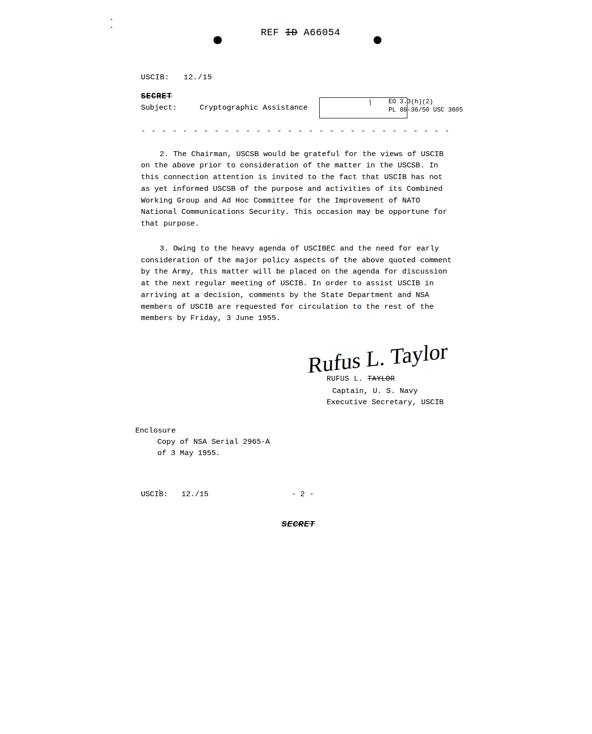. .
REF ID A66054
USCIB: 12./15
SECRET
Subject:
Cryptographic Assistance
/ EO 3.3(h)(2)
PL 86-36/50 USC 3605
- - - - - - - - - - - - - - - - - - - - - - - - - - - - - - - - - - - - - - - -
2. The Chairman, USCSB would be grateful for the views of USCIB on the above prior to consideration of the matter in the USCSB. In this connection attention is invited to the fact that USCIB has not as yet informed USCSB of the purpose and activities of its Combined Working Group and Ad Hoc Committee for the Improvement of NATO National Communications Security. This occasion may be opportune for that purpose.
3. Owing to the heavy agenda of USCIBEC and the need for early consideration of the major policy aspects of the above quoted comment by the Army, this matter will be placed on the agenda for discussion at the next regular meeting of USCIB. In order to assist USCIB in arriving at a decision, comments by the State Department and NSA members of USCIB are requested for circulation to the rest of the members by Friday, 3 June 1955.
Rufus L. Taylor
RUFUS L. TAYLOR
Captain, U. S. Navy
Executive Secretary, USCIB
Enclosure
Copy of NSA Serial 2965-A
of 3 May 1955.
.
.
USCIB: 12./15
- 2 -
SECRET